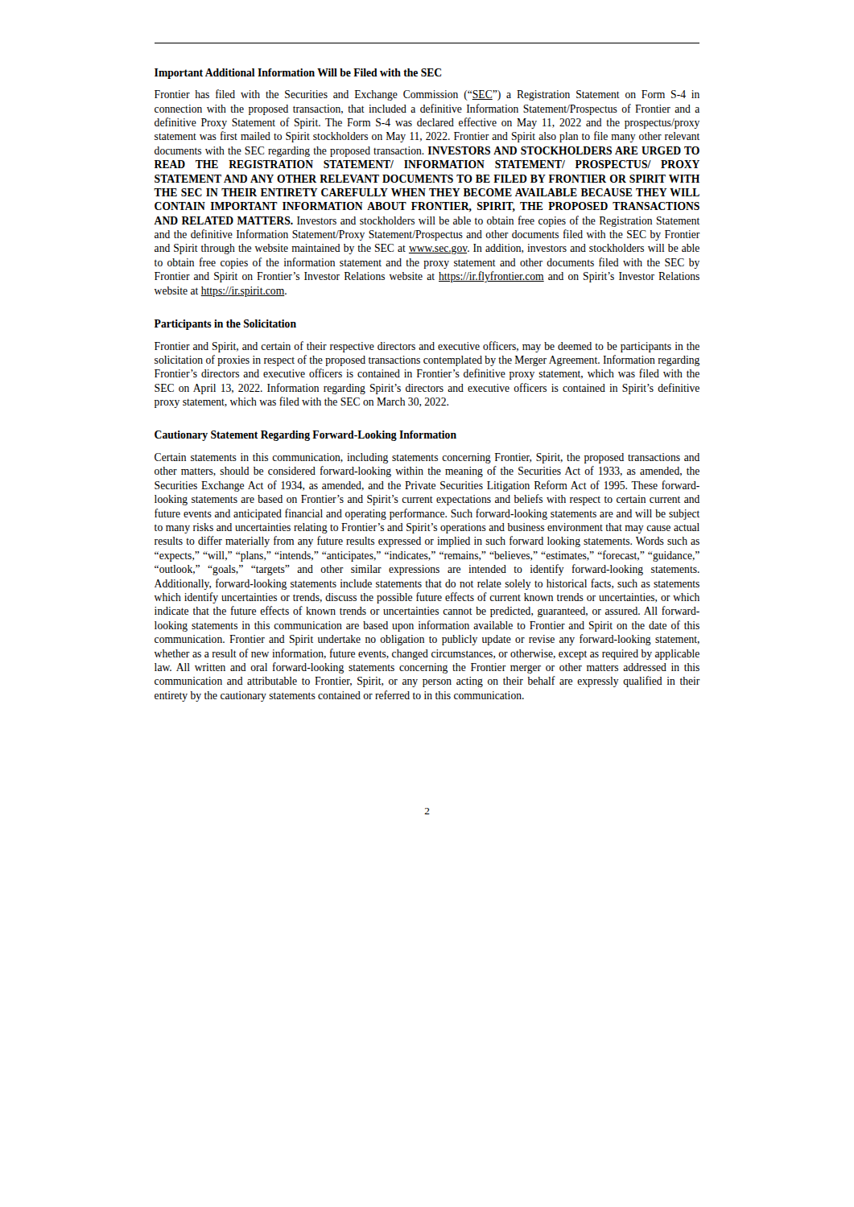Important Additional Information Will be Filed with the SEC
Frontier has filed with the Securities and Exchange Commission (“SEC”) a Registration Statement on Form S-4 in connection with the proposed transaction, that included a definitive Information Statement/Prospectus of Frontier and a definitive Proxy Statement of Spirit. The Form S-4 was declared effective on May 11, 2022 and the prospectus/proxy statement was first mailed to Spirit stockholders on May 11, 2022. Frontier and Spirit also plan to file many other relevant documents with the SEC regarding the proposed transaction. INVESTORS AND STOCKHOLDERS ARE URGED TO READ THE REGISTRATION STATEMENT/ INFORMATION STATEMENT/ PROSPECTUS/ PROXY STATEMENT AND ANY OTHER RELEVANT DOCUMENTS TO BE FILED BY FRONTIER OR SPIRIT WITH THE SEC IN THEIR ENTIRETY CAREFULLY WHEN THEY BECOME AVAILABLE BECAUSE THEY WILL CONTAIN IMPORTANT INFORMATION ABOUT FRONTIER, SPIRIT, THE PROPOSED TRANSACTIONS AND RELATED MATTERS. Investors and stockholders will be able to obtain free copies of the Registration Statement and the definitive Information Statement/Proxy Statement/Prospectus and other documents filed with the SEC by Frontier and Spirit through the website maintained by the SEC at www.sec.gov. In addition, investors and stockholders will be able to obtain free copies of the information statement and the proxy statement and other documents filed with the SEC by Frontier and Spirit on Frontier’s Investor Relations website at https://ir.flyfrontier.com and on Spirit’s Investor Relations website at https://ir.spirit.com.
Participants in the Solicitation
Frontier and Spirit, and certain of their respective directors and executive officers, may be deemed to be participants in the solicitation of proxies in respect of the proposed transactions contemplated by the Merger Agreement. Information regarding Frontier’s directors and executive officers is contained in Frontier’s definitive proxy statement, which was filed with the SEC on April 13, 2022. Information regarding Spirit’s directors and executive officers is contained in Spirit’s definitive proxy statement, which was filed with the SEC on March 30, 2022.
Cautionary Statement Regarding Forward-Looking Information
Certain statements in this communication, including statements concerning Frontier, Spirit, the proposed transactions and other matters, should be considered forward-looking within the meaning of the Securities Act of 1933, as amended, the Securities Exchange Act of 1934, as amended, and the Private Securities Litigation Reform Act of 1995. These forward-looking statements are based on Frontier’s and Spirit’s current expectations and beliefs with respect to certain current and future events and anticipated financial and operating performance. Such forward-looking statements are and will be subject to many risks and uncertainties relating to Frontier’s and Spirit’s operations and business environment that may cause actual results to differ materially from any future results expressed or implied in such forward looking statements. Words such as “expects,” “will,” “plans,” “intends,” “anticipates,” “indicates,” “remains,” “believes,” “estimates,” “forecast,” “guidance,” “outlook,” “goals,” “targets” and other similar expressions are intended to identify forward-looking statements. Additionally, forward-looking statements include statements that do not relate solely to historical facts, such as statements which identify uncertainties or trends, discuss the possible future effects of current known trends or uncertainties, or which indicate that the future effects of known trends or uncertainties cannot be predicted, guaranteed, or assured. All forward-looking statements in this communication are based upon information available to Frontier and Spirit on the date of this communication. Frontier and Spirit undertake no obligation to publicly update or revise any forward-looking statement, whether as a result of new information, future events, changed circumstances, or otherwise, except as required by applicable law. All written and oral forward-looking statements concerning the Frontier merger or other matters addressed in this communication and attributable to Frontier, Spirit, or any person acting on their behalf are expressly qualified in their entirety by the cautionary statements contained or referred to in this communication.
2